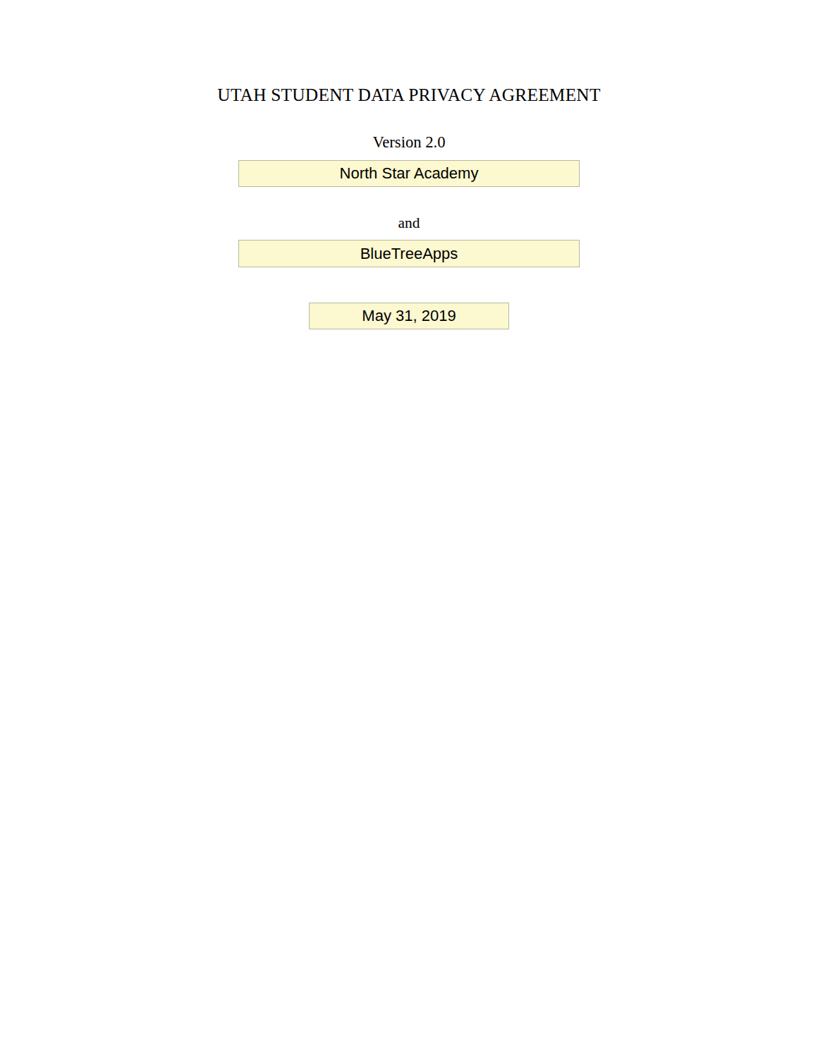UTAH STUDENT DATA PRIVACY AGREEMENT
Version 2.0
North Star Academy
and
BlueTreeApps
May 31, 2019